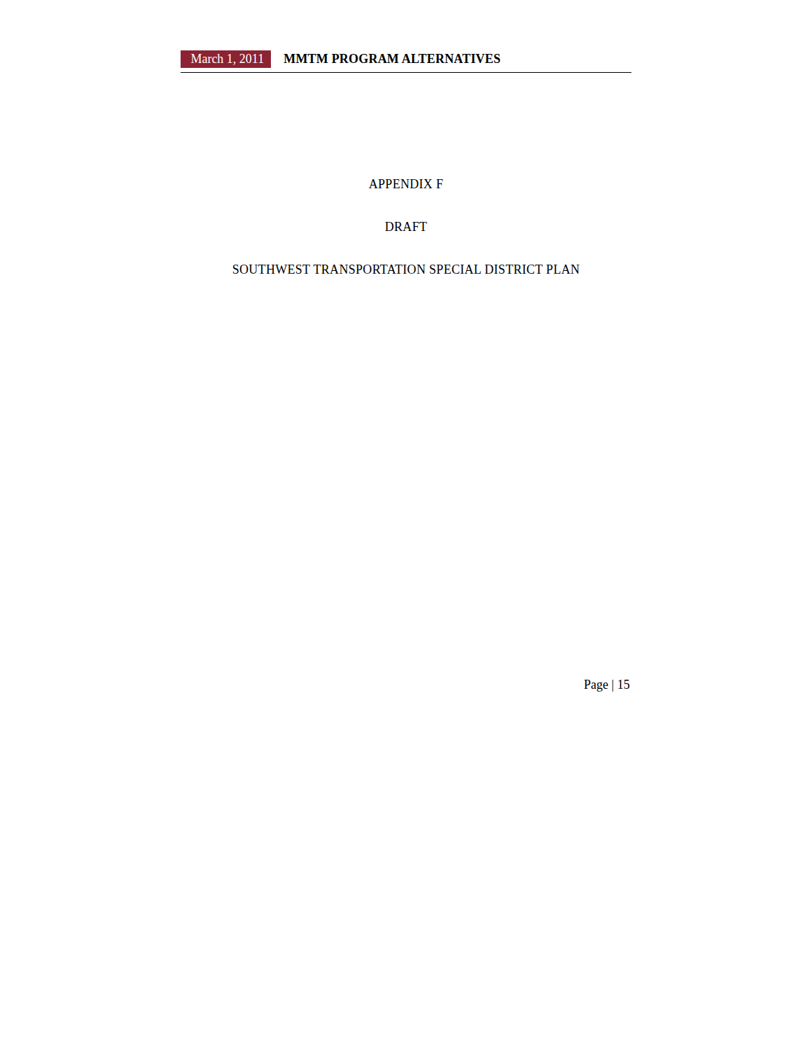March 1, 2011
MMTM PROGRAM ALTERNATIVES
APPENDIX F
DRAFT
SOUTHWEST TRANSPORTATION SPECIAL DISTRICT PLAN
Page | 15